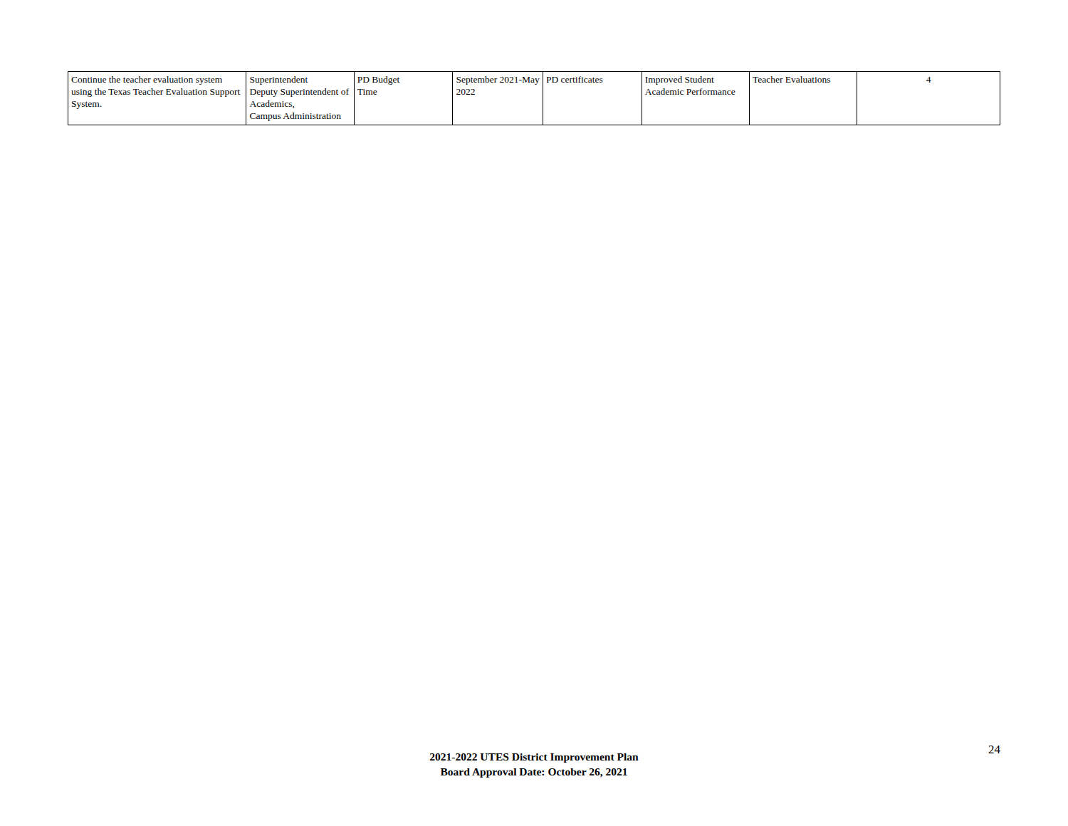| Continue the teacher evaluation system using the Texas Teacher Evaluation Support System. | Superintendent Deputy Superintendent of Academics, Campus Administration | PD Budget Time | September 2021-May 2022 | PD certificates | Improved Student Academic Performance | Teacher Evaluations | 4 |
24
2021-2022 UTES District Improvement Plan
Board Approval Date: October 26, 2021